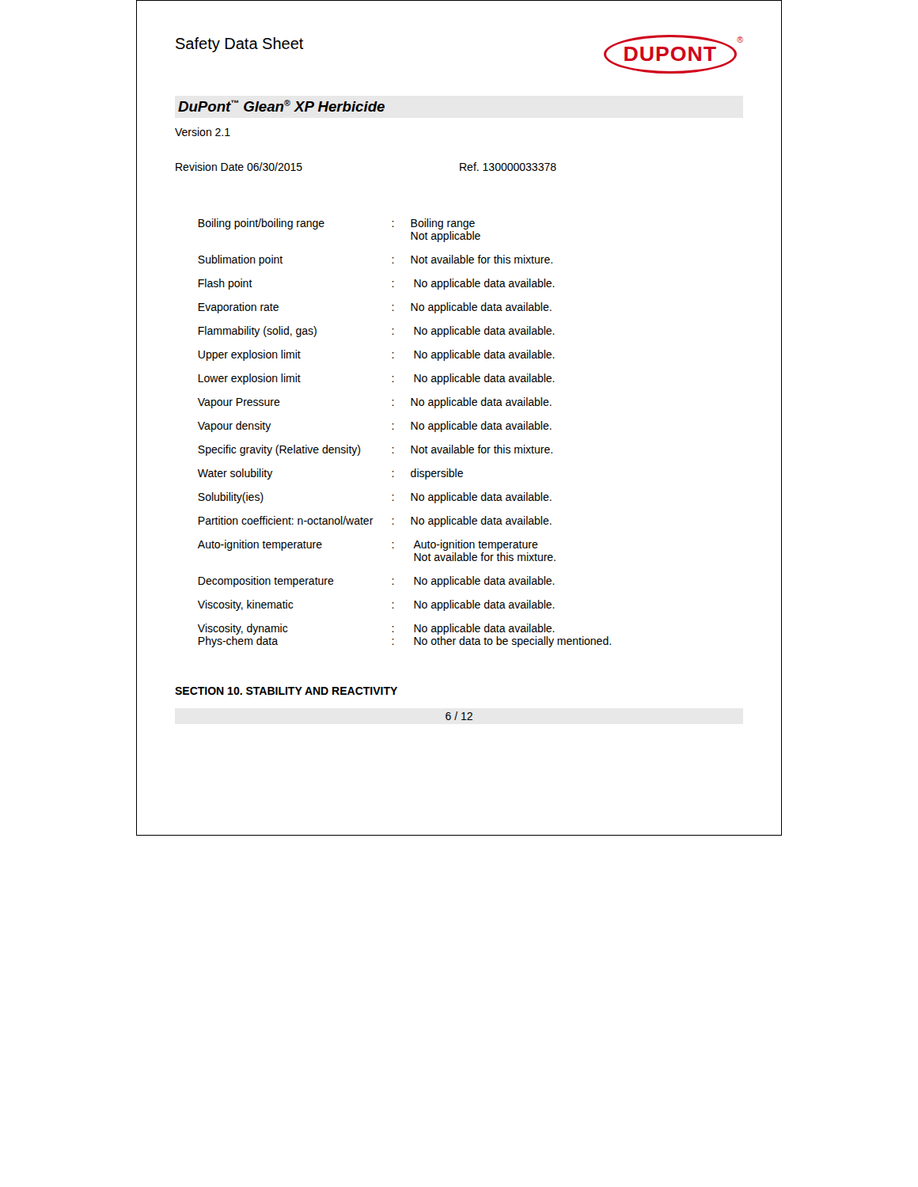Safety Data Sheet
DUPONT®
DuPont™ Glean® XP Herbicide
Version 2.1
Revision Date 06/30/2015
Ref. 130000033378
| Boiling point/boiling range | : | Boiling range Not applicable |
| Sublimation point | : | Not available for this mixture. |
| Flash point | : | No applicable data available. |
| Evaporation rate | : | No applicable data available. |
| Flammability (solid, gas) | : | No applicable data available. |
| Upper explosion limit | : | No applicable data available. |
| Lower explosion limit | : | No applicable data available. |
| Vapour Pressure | : | No applicable data available. |
| Vapour density | : | No applicable data available. |
| Specific gravity (Relative density) | : | Not available for this mixture. |
| Water solubility | : | dispersible |
| Solubility(ies) | : | No applicable data available. |
| Partition coefficient: n-octanol/water | : | No applicable data available. |
| Auto-ignition temperature | : | Auto-ignition temperature Not available for this mixture. |
| Decomposition temperature | : | No applicable data available. |
| Viscosity, kinematic | : | No applicable data available. |
| Viscosity, dynamic Phys-chem data | : : | No applicable data available. No other data to be specially mentioned. |
SECTION 10. STABILITY AND REACTIVITY
6 / 12